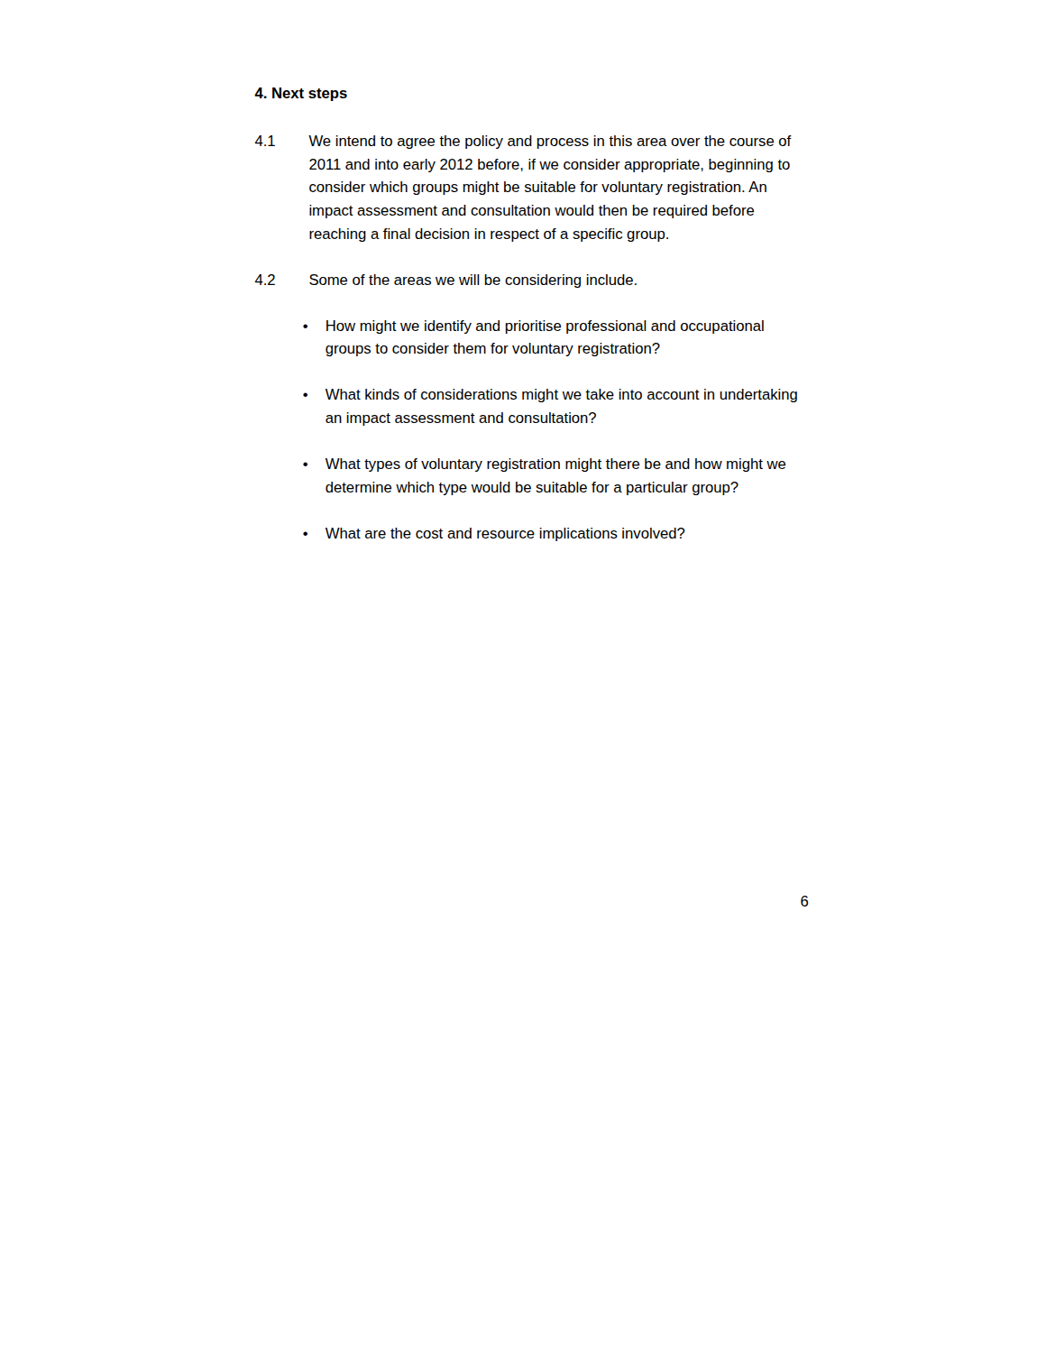4. Next steps
4.1
We intend to agree the policy and process in this area over the course of 2011 and into early 2012 before, if we consider appropriate, beginning to consider which groups might be suitable for voluntary registration. An impact assessment and consultation would then be required before reaching a final decision in respect of a specific group.
4.2
Some of the areas we will be considering include.
• How might we identify and prioritise professional and occupational groups to consider them for voluntary registration?
• What kinds of considerations might we take into account in undertaking an impact assessment and consultation?
• What types of voluntary registration might there be and how might we determine which type would be suitable for a particular group?
• What are the cost and resource implications involved?
6